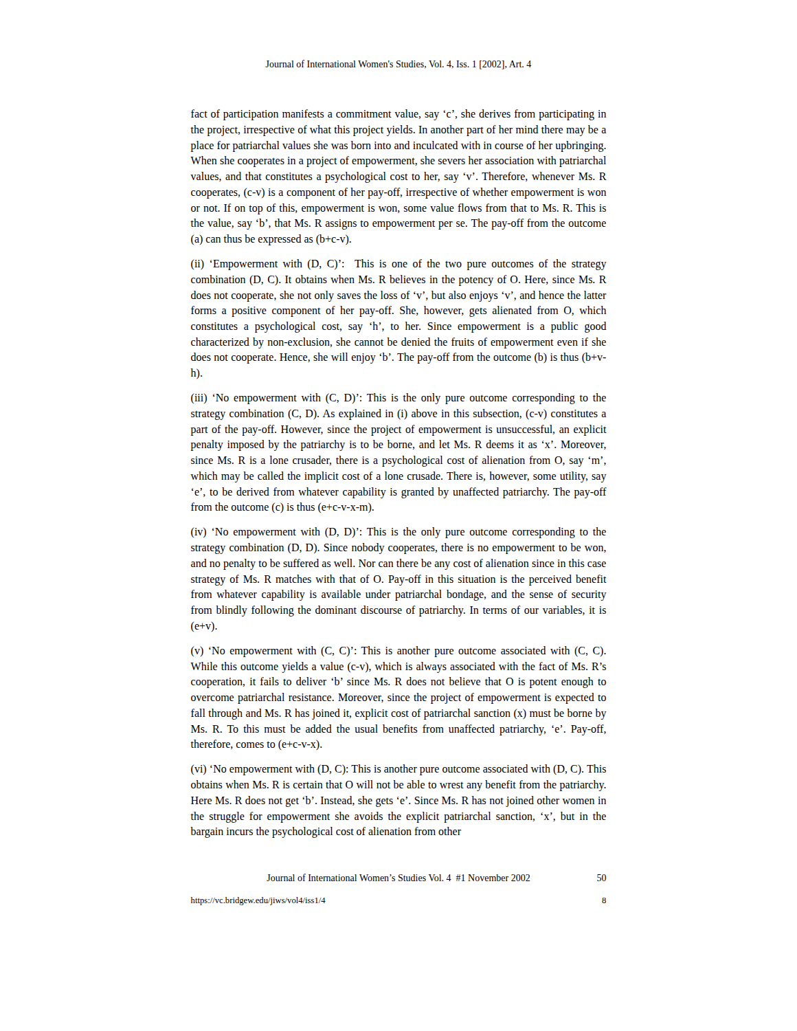Journal of International Women's Studies, Vol. 4, Iss. 1 [2002], Art. 4
fact of participation manifests a commitment value, say ‘c’, she derives from participating in the project, irrespective of what this project yields. In another part of her mind there may be a place for patriarchal values she was born into and inculcated with in course of her upbringing. When she cooperates in a project of empowerment, she severs her association with patriarchal values, and that constitutes a psychological cost to her, say ‘v’. Therefore, whenever Ms. R cooperates, (c-v) is a component of her pay-off, irrespective of whether empowerment is won or not. If on top of this, empowerment is won, some value flows from that to Ms. R. This is the value, say ‘b’, that Ms. R assigns to empowerment per se. The pay-off from the outcome (a) can thus be expressed as (b+c-v).
(ii) ‘Empowerment with (D, C)’: This is one of the two pure outcomes of the strategy combination (D, C). It obtains when Ms. R believes in the potency of O. Here, since Ms. R does not cooperate, she not only saves the loss of ‘v’, but also enjoys ‘v’, and hence the latter forms a positive component of her pay-off. She, however, gets alienated from O, which constitutes a psychological cost, say ‘h’, to her. Since empowerment is a public good characterized by non-exclusion, she cannot be denied the fruits of empowerment even if she does not cooperate. Hence, she will enjoy ‘b’. The pay-off from the outcome (b) is thus (b+v-h).
(iii) ‘No empowerment with (C, D)’: This is the only pure outcome corresponding to the strategy combination (C, D). As explained in (i) above in this subsection, (c-v) constitutes a part of the pay-off. However, since the project of empowerment is unsuccessful, an explicit penalty imposed by the patriarchy is to be borne, and let Ms. R deems it as ‘x’. Moreover, since Ms. R is a lone crusader, there is a psychological cost of alienation from O, say ‘m’, which may be called the implicit cost of a lone crusade. There is, however, some utility, say ‘e’, to be derived from whatever capability is granted by unaffected patriarchy. The pay-off from the outcome (c) is thus (e+c-v-x-m).
(iv) ‘No empowerment with (D, D)’: This is the only pure outcome corresponding to the strategy combination (D, D). Since nobody cooperates, there is no empowerment to be won, and no penalty to be suffered as well. Nor can there be any cost of alienation since in this case strategy of Ms. R matches with that of O. Pay-off in this situation is the perceived benefit from whatever capability is available under patriarchal bondage, and the sense of security from blindly following the dominant discourse of patriarchy. In terms of our variables, it is (e+v).
(v) ‘No empowerment with (C, C)’: This is another pure outcome associated with (C, C). While this outcome yields a value (c-v), which is always associated with the fact of Ms. R’s cooperation, it fails to deliver ‘b’ since Ms. R does not believe that O is potent enough to overcome patriarchal resistance. Moreover, since the project of empowerment is expected to fall through and Ms. R has joined it, explicit cost of patriarchal sanction (x) must be borne by Ms. R. To this must be added the usual benefits from unaffected patriarchy, ‘e’. Pay-off, therefore, comes to (e+c-v-x).
(vi) ‘No empowerment with (D, C): This is another pure outcome associated with (D, C). This obtains when Ms. R is certain that O will not be able to wrest any benefit from the patriarchy. Here Ms. R does not get ‘b’. Instead, she gets ‘e’. Since Ms. R has not joined other women in the struggle for empowerment she avoids the explicit patriarchal sanction, ‘x’, but in the bargain incurs the psychological cost of alienation from other
Journal of International Women’s Studies Vol. 4 #1 November 2002 50
https://vc.bridgew.edu/jiws/vol4/iss1/4 8